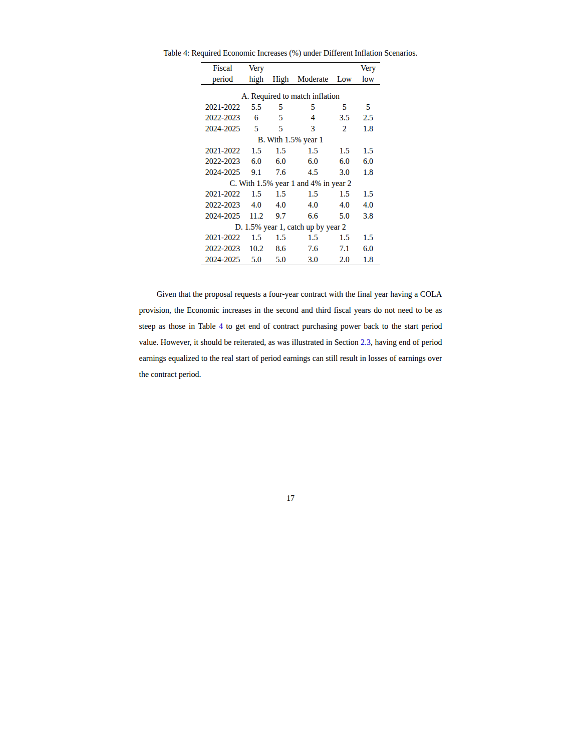Table 4: Required Economic Increases (%) under Different Inflation Scenarios.
| Fiscal | Very | | | | Very |
| --- | --- | --- | --- | --- | --- |
| period | high | High | Moderate | Low | low |
| A. Required to match inflation |
| 2021-2022 | 5.5 | 5 | 5 | 5 | 5 |
| 2022-2023 | 6 | 5 | 4 | 3.5 | 2.5 |
| 2024-2025 | 5 | 5 | 3 | 2 | 1.8 |
| B. With 1.5% year 1 |
| 2021-2022 | 1.5 | 1.5 | 1.5 | 1.5 | 1.5 |
| 2022-2023 | 6.0 | 6.0 | 6.0 | 6.0 | 6.0 |
| 2024-2025 | 9.1 | 7.6 | 4.5 | 3.0 | 1.8 |
| C. With 1.5% year 1 and 4% in year 2 |
| 2021-2022 | 1.5 | 1.5 | 1.5 | 1.5 | 1.5 |
| 2022-2023 | 4.0 | 4.0 | 4.0 | 4.0 | 4.0 |
| 2024-2025 | 11.2 | 9.7 | 6.6 | 5.0 | 3.8 |
| D. 1.5% year 1, catch up by year 2 |
| 2021-2022 | 1.5 | 1.5 | 1.5 | 1.5 | 1.5 |
| 2022-2023 | 10.2 | 8.6 | 7.6 | 7.1 | 6.0 |
| 2024-2025 | 5.0 | 5.0 | 3.0 | 2.0 | 1.8 |
Given that the proposal requests a four-year contract with the final year having a COLA provision, the Economic increases in the second and third fiscal years do not need to be as steep as those in Table 4 to get end of contract purchasing power back to the start period value. However, it should be reiterated, as was illustrated in Section 2.3, having end of period earnings equalized to the real start of period earnings can still result in losses of earnings over the contract period.
17